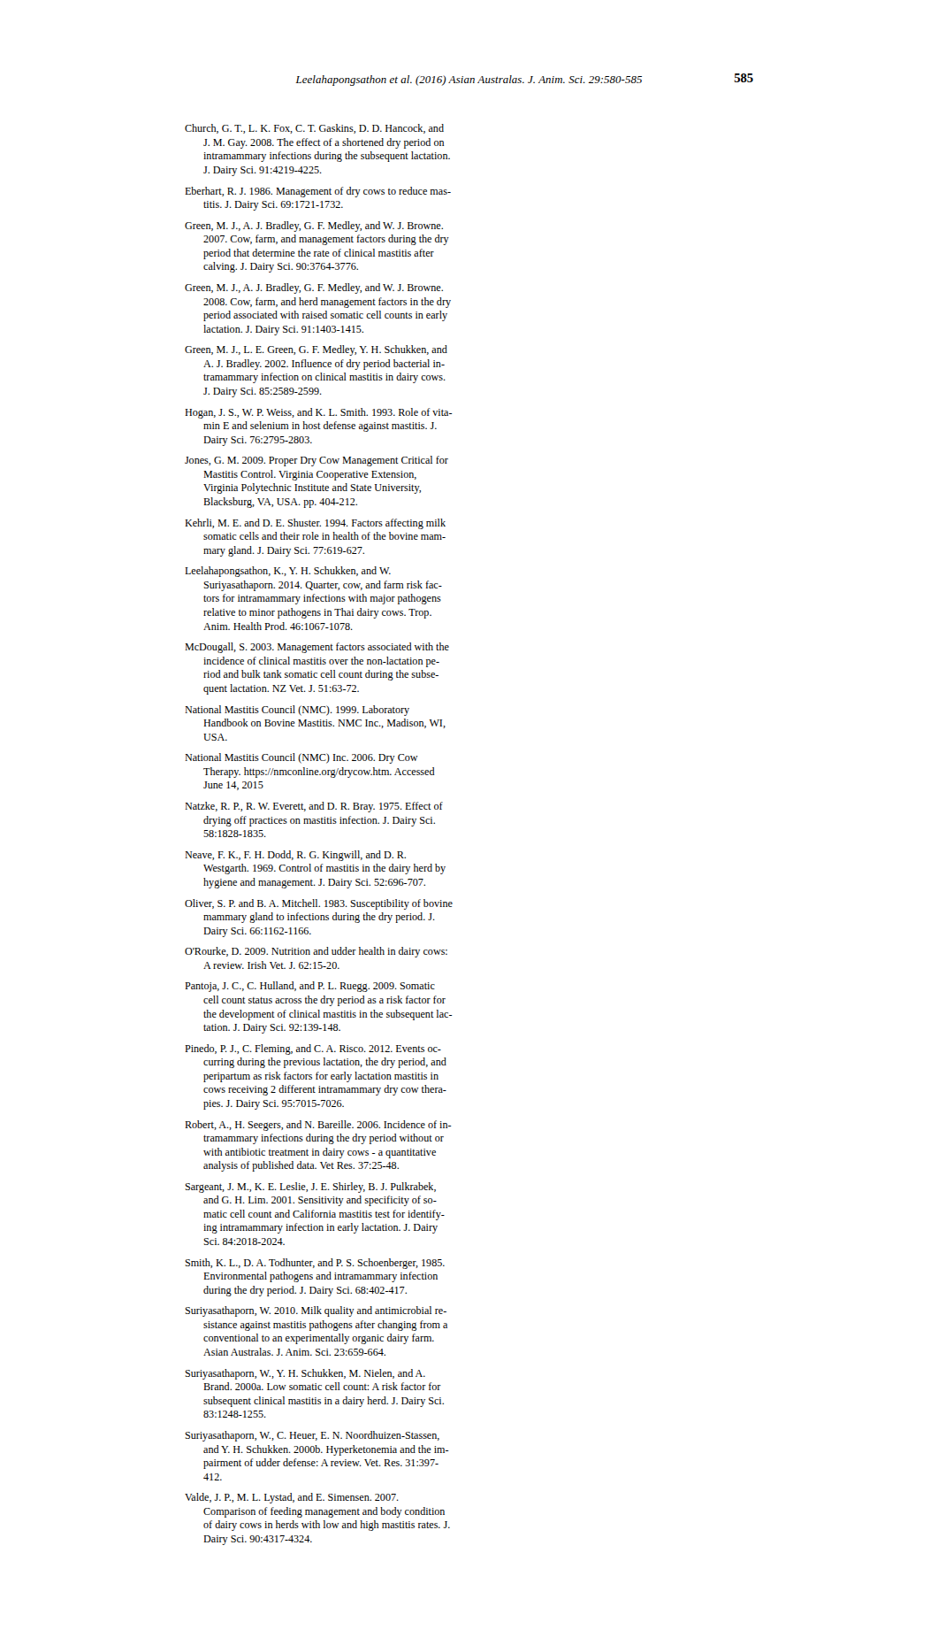Leelahapongsathon et al. (2016) Asian Australas. J. Anim. Sci. 29:580-585
585
Church, G. T., L. K. Fox, C. T. Gaskins, D. D. Hancock, and J. M. Gay. 2008. The effect of a shortened dry period on intramammary infections during the subsequent lactation. J. Dairy Sci. 91:4219-4225.
Eberhart, R. J. 1986. Management of dry cows to reduce mastitis. J. Dairy Sci. 69:1721-1732.
Green, M. J., A. J. Bradley, G. F. Medley, and W. J. Browne. 2007. Cow, farm, and management factors during the dry period that determine the rate of clinical mastitis after calving. J. Dairy Sci. 90:3764-3776.
Green, M. J., A. J. Bradley, G. F. Medley, and W. J. Browne. 2008. Cow, farm, and herd management factors in the dry period associated with raised somatic cell counts in early lactation. J. Dairy Sci. 91:1403-1415.
Green, M. J., L. E. Green, G. F. Medley, Y. H. Schukken, and A. J. Bradley. 2002. Influence of dry period bacterial intramammary infection on clinical mastitis in dairy cows. J. Dairy Sci. 85:2589-2599.
Hogan, J. S., W. P. Weiss, and K. L. Smith. 1993. Role of vitamin E and selenium in host defense against mastitis. J. Dairy Sci. 76:2795-2803.
Jones, G. M. 2009. Proper Dry Cow Management Critical for Mastitis Control. Virginia Cooperative Extension, Virginia Polytechnic Institute and State University, Blacksburg, VA, USA. pp. 404-212.
Kehrli, M. E. and D. E. Shuster. 1994. Factors affecting milk somatic cells and their role in health of the bovine mammary gland. J. Dairy Sci. 77:619-627.
Leelahapongsathon, K., Y. H. Schukken, and W. Suriyasathaporn. 2014. Quarter, cow, and farm risk factors for intramammary infections with major pathogens relative to minor pathogens in Thai dairy cows. Trop. Anim. Health Prod. 46:1067-1078.
McDougall, S. 2003. Management factors associated with the incidence of clinical mastitis over the non-lactation period and bulk tank somatic cell count during the subsequent lactation. NZ Vet. J. 51:63-72.
National Mastitis Council (NMC). 1999. Laboratory Handbook on Bovine Mastitis. NMC Inc., Madison, WI, USA.
National Mastitis Council (NMC) Inc. 2006. Dry Cow Therapy. https://nmconline.org/drycow.htm. Accessed June 14, 2015
Natzke, R. P., R. W. Everett, and D. R. Bray. 1975. Effect of drying off practices on mastitis infection. J. Dairy Sci. 58:1828-1835.
Neave, F. K., F. H. Dodd, R. G. Kingwill, and D. R. Westgarth. 1969. Control of mastitis in the dairy herd by hygiene and management. J. Dairy Sci. 52:696-707.
Oliver, S. P. and B. A. Mitchell. 1983. Susceptibility of bovine mammary gland to infections during the dry period. J. Dairy Sci. 66:1162-1166.
O'Rourke, D. 2009. Nutrition and udder health in dairy cows: A review. Irish Vet. J. 62:15-20.
Pantoja, J. C., C. Hulland, and P. L. Ruegg. 2009. Somatic cell count status across the dry period as a risk factor for the development of clinical mastitis in the subsequent lactation. J. Dairy Sci. 92:139-148.
Pinedo, P. J., C. Fleming, and C. A. Risco. 2012. Events occurring during the previous lactation, the dry period, and peripartum as risk factors for early lactation mastitis in cows receiving 2 different intramammary dry cow therapies. J. Dairy Sci. 95:7015-7026.
Robert, A., H. Seegers, and N. Bareille. 2006. Incidence of intramammary infections during the dry period without or with antibiotic treatment in dairy cows - a quantitative analysis of published data. Vet Res. 37:25-48.
Sargeant, J. M., K. E. Leslie, J. E. Shirley, B. J. Pulkrabek, and G. H. Lim. 2001. Sensitivity and specificity of somatic cell count and California mastitis test for identifying intramammary infection in early lactation. J. Dairy Sci. 84:2018-2024.
Smith, K. L., D. A. Todhunter, and P. S. Schoenberger, 1985. Environmental pathogens and intramammary infection during the dry period. J. Dairy Sci. 68:402-417.
Suriyasathaporn, W. 2010. Milk quality and antimicrobial resistance against mastitis pathogens after changing from a conventional to an experimentally organic dairy farm. Asian Australas. J. Anim. Sci. 23:659-664.
Suriyasathaporn, W., Y. H. Schukken, M. Nielen, and A. Brand. 2000a. Low somatic cell count: A risk factor for subsequent clinical mastitis in a dairy herd. J. Dairy Sci. 83:1248-1255.
Suriyasathaporn, W., C. Heuer, E. N. Noordhuizen-Stassen, and Y. H. Schukken. 2000b. Hyperketonemia and the impairment of udder defense: A review. Vet. Res. 31:397-412.
Valde, J. P., M. L. Lystad, and E. Simensen. 2007. Comparison of feeding management and body condition of dairy cows in herds with low and high mastitis rates. J. Dairy Sci. 90:4317-4324.